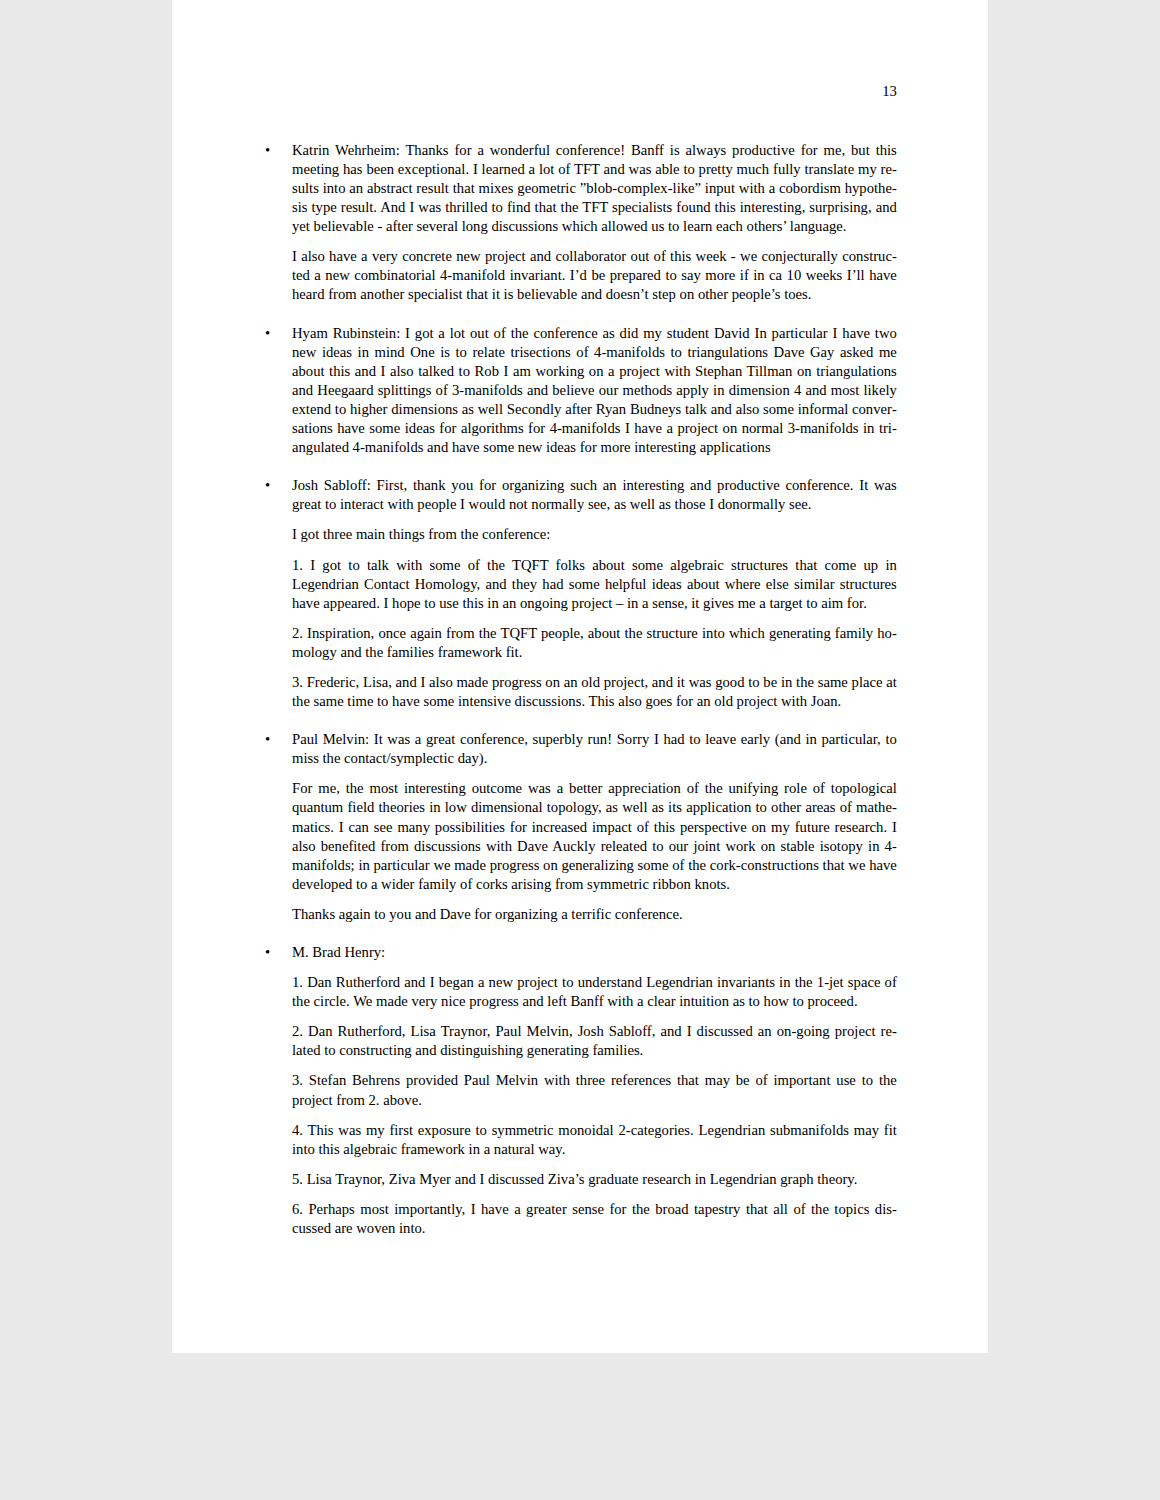13
Katrin Wehrheim: Thanks for a wonderful conference! Banff is always productive for me, but this meeting has been exceptional. I learned a lot of TFT and was able to pretty much fully translate my results into an abstract result that mixes geometric ”blob-complex-like” input with a cobordism hypothesis type result. And I was thrilled to find that the TFT specialists found this interesting, surprising, and yet believable - after several long discussions which allowed us to learn each others’ language.
I also have a very concrete new project and collaborator out of this week - we conjecturally constructed a new combinatorial 4-manifold invariant. I’d be prepared to say more if in ca 10 weeks I’ll have heard from another specialist that it is believable and doesn’t step on other people’s toes.
Hyam Rubinstein: I got a lot out of the conference as did my student David In particular I have two new ideas in mind One is to relate trisections of 4-manifolds to triangulations Dave Gay asked me about this and I also talked to Rob I am working on a project with Stephan Tillman on triangulations and Heegaard splittings of 3-manifolds and believe our methods apply in dimension 4 and most likely extend to higher dimensions as well Secondly after Ryan Budneys talk and also some informal conversations have some ideas for algorithms for 4-manifolds I have a project on normal 3-manifolds in triangulated 4-manifolds and have some new ideas for more interesting applications
Josh Sabloff: First, thank you for organizing such an interesting and productive conference. It was great to interact with people I would not normally see, as well as those I donormally see.
I got three main things from the conference:
1. I got to talk with some of the TQFT folks about some algebraic structures that come up in Legendrian Contact Homology, and they had some helpful ideas about where else similar structures have appeared. I hope to use this in an ongoing project – in a sense, it gives me a target to aim for.
2. Inspiration, once again from the TQFT people, about the structure into which generating family homology and the families framework fit.
3. Frederic, Lisa, and I also made progress on an old project, and it was good to be in the same place at the same time to have some intensive discussions. This also goes for an old project with Joan.
Paul Melvin: It was a great conference, superbly run! Sorry I had to leave early (and in particular, to miss the contact/symplectic day).
For me, the most interesting outcome was a better appreciation of the unifying role of topological quantum field theories in low dimensional topology, as well as its application to other areas of mathematics. I can see many possibilities for increased impact of this perspective on my future research. I also benefited from discussions with Dave Auckly releated to our joint work on stable isotopy in 4-manifolds; in particular we made progress on generalizing some of the cork-constructions that we have developed to a wider family of corks arising from symmetric ribbon knots.
Thanks again to you and Dave for organizing a terrific conference.
M. Brad Henry:
1. Dan Rutherford and I began a new project to understand Legendrian invariants in the 1-jet space of the circle. We made very nice progress and left Banff with a clear intuition as to how to proceed.
2. Dan Rutherford, Lisa Traynor, Paul Melvin, Josh Sabloff, and I discussed an on-going project related to constructing and distinguishing generating families.
3. Stefan Behrens provided Paul Melvin with three references that may be of important use to the project from 2. above.
4. This was my first exposure to symmetric monoidal 2-categories. Legendrian submanifolds may fit into this algebraic framework in a natural way.
5. Lisa Traynor, Ziva Myer and I discussed Ziva’s graduate research in Legendrian graph theory.
6. Perhaps most importantly, I have a greater sense for the broad tapestry that all of the topics discussed are woven into.